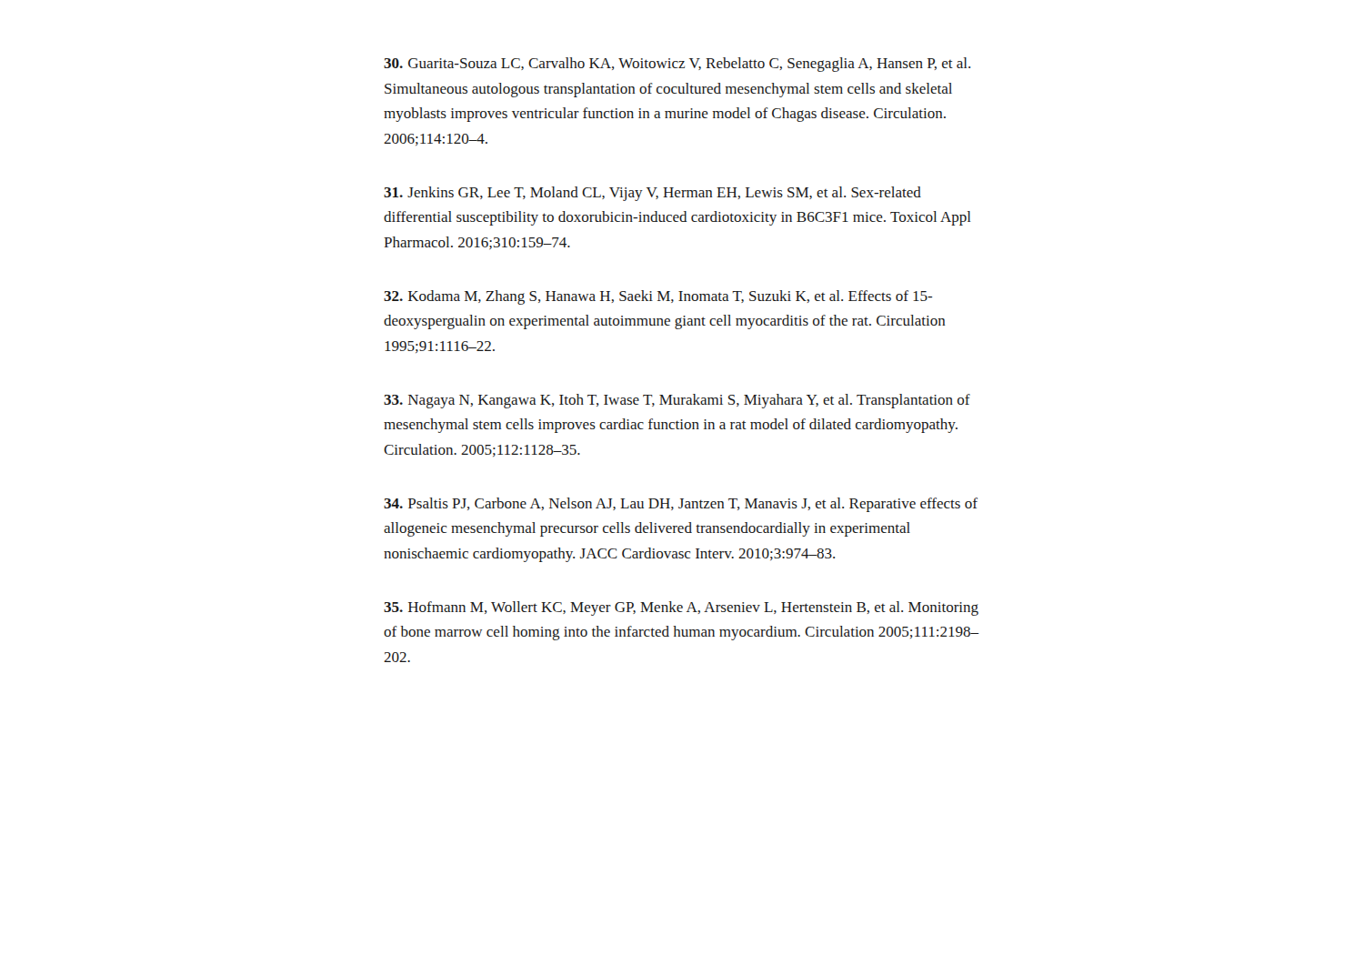Guarita-Souza LC, Carvalho KA, Woitowicz V, Rebelatto C, Senegaglia A, Hansen P, et al. Simultaneous autologous transplantation of cocultured mesenchymal stem cells and skeletal myoblasts improves ventricular function in a murine model of Chagas disease. Circulation. 2006;114:120–4.
Jenkins GR, Lee T, Moland CL, Vijay V, Herman EH, Lewis SM, et al. Sex-related differential susceptibility to doxorubicin-induced cardiotoxicity in B6C3F1 mice. Toxicol Appl Pharmacol. 2016;310:159–74.
Kodama M, Zhang S, Hanawa H, Saeki M, Inomata T, Suzuki K, et al. Effects of 15-deoxyspergualin on experimental autoimmune giant cell myocarditis of the rat. Circulation 1995;91:1116–22.
Nagaya N, Kangawa K, Itoh T, Iwase T, Murakami S, Miyahara Y, et al. Transplantation of mesenchymal stem cells improves cardiac function in a rat model of dilated cardiomyopathy. Circulation. 2005;112:1128–35.
Psaltis PJ, Carbone A, Nelson AJ, Lau DH, Jantzen T, Manavis J, et al. Reparative effects of allogeneic mesenchymal precursor cells delivered transendocardially in experimental nonischaemic cardiomyopathy. JACC Cardiovasc Interv. 2010;3:974–83.
Hofmann M, Wollert KC, Meyer GP, Menke A, Arseniev L, Hertenstein B, et al. Monitoring of bone marrow cell homing into the infarcted human myocardium. Circulation 2005;111:2198–202.